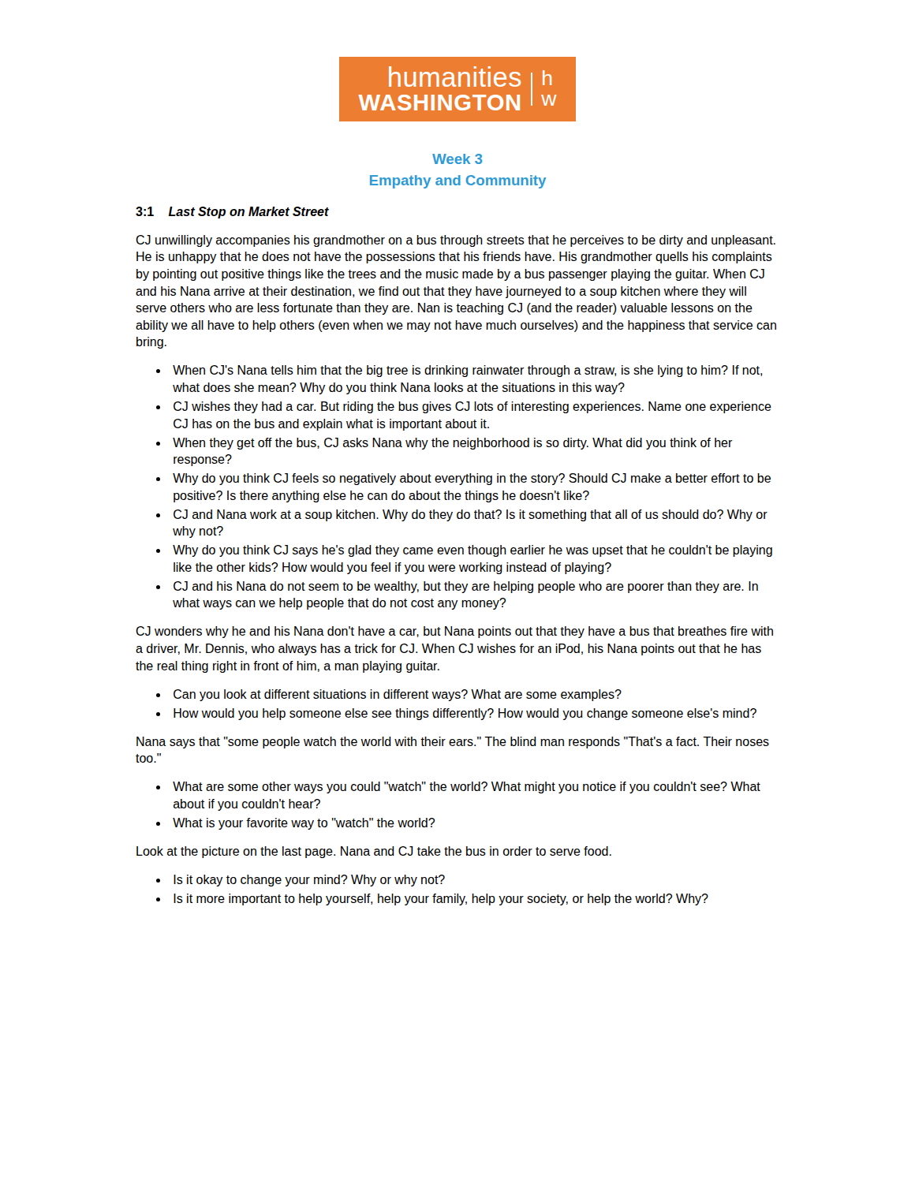humanities WASHINGTON
h
w
Week 3
Empathy and Community
3:1 Last Stop on Market Street
CJ unwillingly accompanies his grandmother on a bus through streets that he perceives to be dirty and unpleasant. He is unhappy that he does not have the possessions that his friends have. His grandmother quells his complaints by pointing out positive things like the trees and the music made by a bus passenger playing the guitar. When CJ and his Nana arrive at their destination, we find out that they have journeyed to a soup kitchen where they will serve others who are less fortunate than they are. Nan is teaching CJ (and the reader) valuable lessons on the ability we all have to help others (even when we may not have much ourselves) and the happiness that service can bring.
When CJ's Nana tells him that the big tree is drinking rainwater through a straw, is she lying to him? If not, what does she mean? Why do you think Nana looks at the situations in this way?
CJ wishes they had a car. But riding the bus gives CJ lots of interesting experiences. Name one experience CJ has on the bus and explain what is important about it.
When they get off the bus, CJ asks Nana why the neighborhood is so dirty. What did you think of her response?
Why do you think CJ feels so negatively about everything in the story? Should CJ make a better effort to be positive? Is there anything else he can do about the things he doesn't like?
CJ and Nana work at a soup kitchen. Why do they do that? Is it something that all of us should do? Why or why not?
Why do you think CJ says he's glad they came even though earlier he was upset that he couldn't be playing like the other kids? How would you feel if you were working instead of playing?
CJ and his Nana do not seem to be wealthy, but they are helping people who are poorer than they are. In what ways can we help people that do not cost any money?
CJ wonders why he and his Nana don't have a car, but Nana points out that they have a bus that breathes fire with a driver, Mr. Dennis, who always has a trick for CJ. When CJ wishes for an iPod, his Nana points out that he has the real thing right in front of him, a man playing guitar.
Can you look at different situations in different ways? What are some examples?
How would you help someone else see things differently? How would you change someone else's mind?
Nana says that "some people watch the world with their ears." The blind man responds "That's a fact. Their noses too."
What are some other ways you could "watch" the world? What might you notice if you couldn't see? What about if you couldn't hear?
What is your favorite way to "watch" the world?
Look at the picture on the last page. Nana and CJ take the bus in order to serve food.
Is it okay to change your mind? Why or why not?
Is it more important to help yourself, help your family, help your society, or help the world? Why?